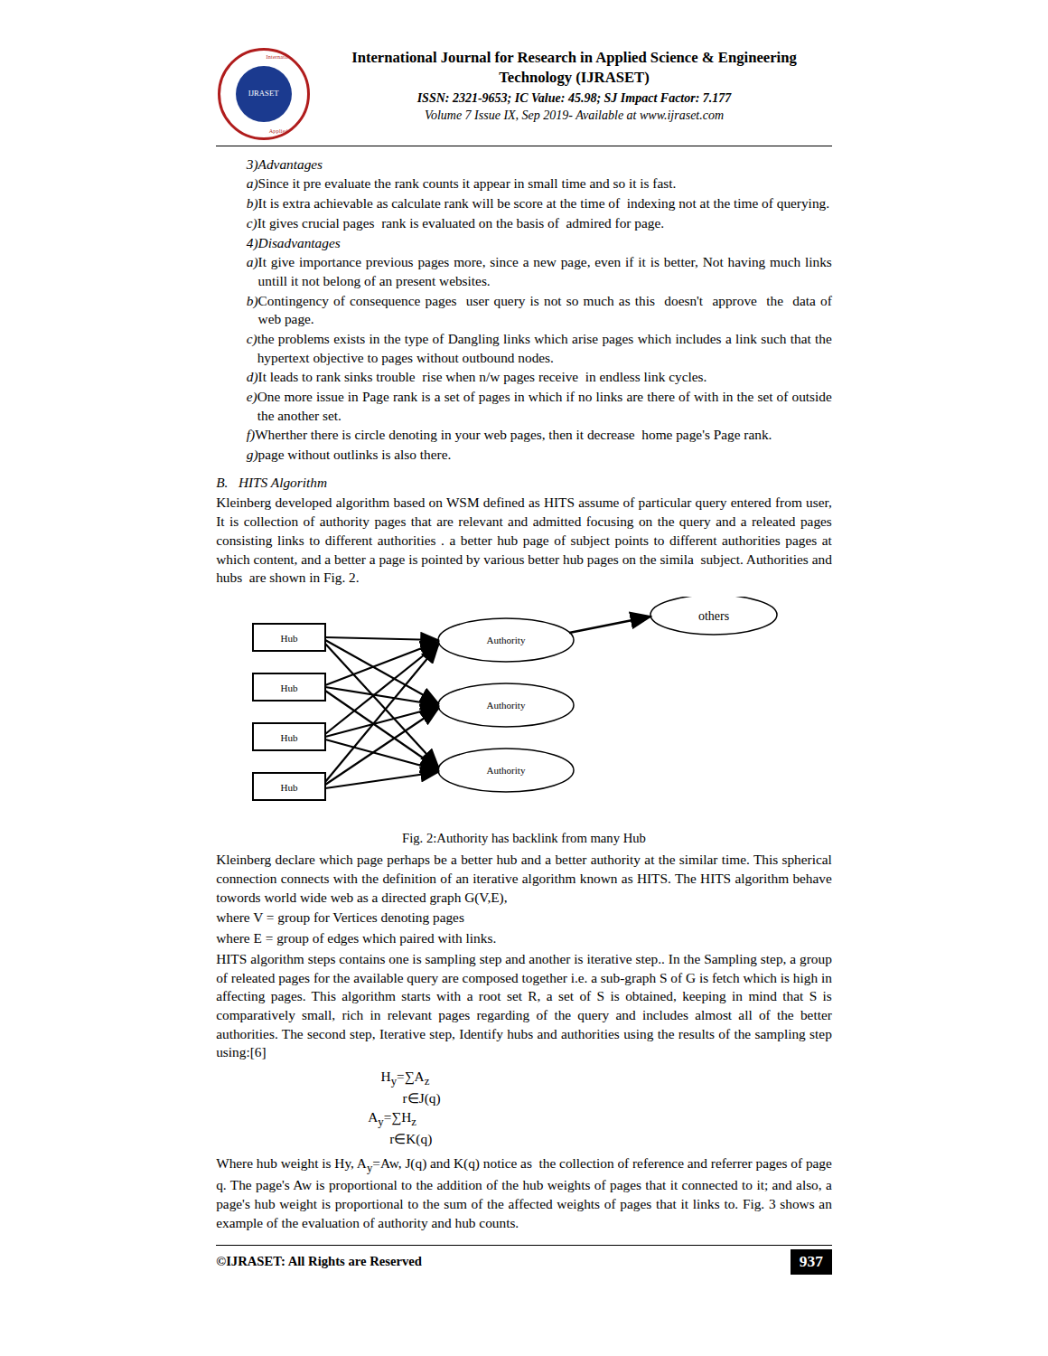International Journal for Research Applied Science & Engineering
IJRASET
International Journal for Research in Applied Science & Engineering Technology (IJRASET)
ISSN: 2321-9653; IC Value: 45.98; SJ Impact Factor: 7.177
Volume 7 Issue IX, Sep 2019- Available at www.ijraset.com
3)
Advantages
a)
Since it pre evaluate the rank counts it appear in small time and so it is fast.
b)
It is extra achievable as calculate rank will be score at the time of indexing not at the time of querying.
c)
It gives crucial pages rank is evaluated on the basis of admired for page.
4)
Disadvantages
a)
It give importance previous pages more, since a new page, even if it is better, Not having much links untill it not belong of an present websites.
b)
Contingency of consequence pages user query is not so much as this doesn't approve the data of web page.
c)
the problems exists in the type of Dangling links which arise pages which includes a link such that the hypertext objective to pages without outbound nodes.
d)
It leads to rank sinks trouble rise when n/w pages receive in endless link cycles.
e)
One more issue in Page rank is a set of pages in which if no links are there of with in the set of outside the another set.
f)
Wherther there is circle denoting in your web pages, then it decrease home page's Page rank.
g)
page without outlinks is also there.
B. HITS Algorithm
Kleinberg developed algorithm based on WSM defined as HITS assume of particular query entered from user, It is collection of authority pages that are relevant and admitted focusing on the query and a releated pages consisting links to different authorities . a better hub page of subject points to different authorities pages at which content, and a better a page is pointed by various better hub pages on the simila subject. Authorities and hubs are shown in Fig. 2.
Hub Hub Hub Hub Authority Authority Authority others
Fig. 2:Authority has backlink from many Hub
Kleinberg declare which page perhaps be a better hub and a better authority at the similar time. This spherical connection connects with the definition of an iterative algorithm known as HITS. The HITS algorithm behave towords world wide web as a directed graph G(V,E),
where V = group for Vertices denoting pages
where E = group of edges which paired with links.
HITS algorithm steps contains one is sampling step and another is iterative step.. In the Sampling step, a group of releated pages for the available query are composed together i.e. a sub-graph S of G is fetch which is high in affecting pages. This algorithm starts with a root set R, a set of S is obtained, keeping in mind that S is comparatively small, rich in relevant pages regarding of the query and includes almost all of the better authorities. The second step, Iterative step, Identify hubs and authorities using the results of the sampling step using:[6]
Hy=∑Az
r∈J(q)
Ay=∑Hz
r∈K(q)
Where hub weight is Hy, Ay=Aw, J(q) and K(q) notice as the collection of reference and referrer pages of page q. The page's Aw is proportional to the addition of the hub weights of pages that it connected to it; and also, a page's hub weight is proportional to the sum of the affected weights of pages that it links to. Fig. 3 shows an example of the evaluation of authority and hub counts.
©IJRASET: All Rights are Reserved
937